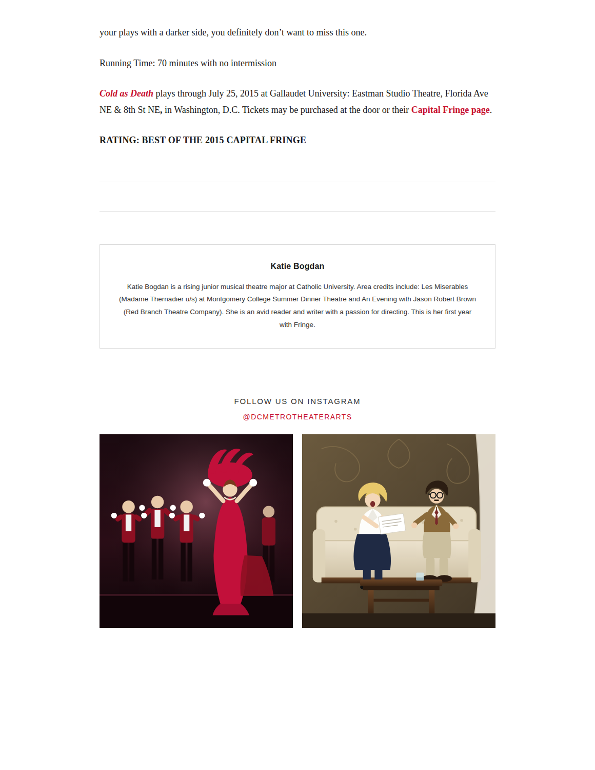your plays with a darker side, you definitely don’t want to miss this one.
Running Time: 70 minutes with no intermission
Cold as Death plays through July 25, 2015 at Gallaudet University: Eastman Studio Theatre, Florida Ave NE & 8th St NE, in Washington, D.C. Tickets may be purchased at the door or their Capital Fringe page.
RATING: BEST OF THE 2015 CAPITAL FRINGE
Katie Bogdan
Katie Bogdan is a rising junior musical theatre major at Catholic University. Area credits include: Les Miserables (Madame Thernadier u/s) at Montgomery College Summer Dinner Theatre and An Evening with Jason Robert Brown (Red Branch Theatre Company). She is an avid reader and writer with a passion for directing. This is her first year with Fringe.
Follow us on Instagram @dcmetrotheaterarts